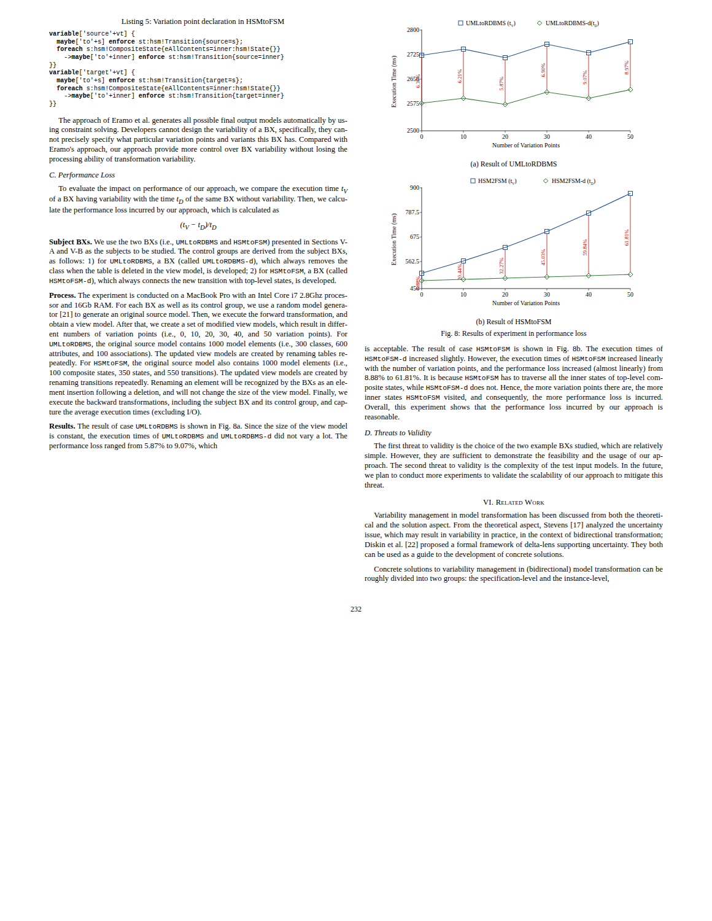Listing 5: Variation point declaration in HSMtoFSM
variable['source'+vt] {
  maybe['to'+s] enforce st:hsm!Transition{source=s};
  foreach s:hsm!CompositeState{eAllContents=inner:hsm!State{}}
    ->maybe['to'+inner] enforce st:hsm!Transition{source=inner}
}}
variable['target'+vt] {
  maybe['to'+s] enforce st:hsm!Transition{target=s};
  foreach s:hsm!CompositeState{eAllContents=inner:hsm!State{}}
    ->maybe['to'+inner] enforce st:hsm!Transition{target=inner}
}}
The approach of Eramo et al. generates all possible final output models automatically by using constraint solving. Developers cannot design the variability of a BX, specifically, they cannot precisely specify what particular variation points and variants this BX has. Compared with Eramo's approach, our approach provide more control over BX variability without losing the processing ability of transformation variability.
C. Performance Loss
To evaluate the impact on performance of our approach, we compare the execution time tV of a BX having variability with the time tD of the same BX without variability. Then, we calculate the performance loss incurred by our approach, which is calculated as
(tV − tD)/tD
Subject BXs. We use the two BXs (i.e., UMLtoRDBMS and HSMtoFSM) presented in Sections V-A and V-B as the subjects to be studied. The control groups are derived from the subject BXs, as follows: 1) for UMLtoRDBMS, a BX (called UMLtoRDBMS-d), which always removes the class when the table is deleted in the view model, is developed; 2) for HSMtoFSM, a BX (called HSMtoFSM-d), which always connects the new transition with top-level states, is developed.
Process. The experiment is conducted on a MacBook Pro with an Intel Core i7 2.8Ghz processor and 16Gb RAM. For each BX as well as its control group, we use a random model generator [21] to generate an original source model. Then, we execute the forward transformation, and obtain a view model. After that, we create a set of modified view models, which result in different numbers of variation points (i.e., 0, 10, 20, 30, 40, and 50 variation points). For UMLtoRDBMS, the original source model contains 1000 model elements (i.e., 300 classes, 600 attributes, and 100 associations). The updated view models are created by renaming tables repeatedly. For HSMtoFSM, the original source model also contains 1000 model elements (i.e., 100 composite states, 350 states, and 550 transitions). The updated view models are created by renaming transitions repeatedly. Renaming an element will be recognized by the BXs as an element insertion following a deletion, and will not change the size of the view model. Finally, we execute the backward transformations, including the subject BX and its control group, and capture the average execution times (excluding I/O).
Results. The result of case UMLtoRDBMS is shown in Fig. 8a. Since the size of the view model is constant, the execution times of UMLtoRDBMS and UMLtoRDBMS-d did not vary a lot. The performance loss ranged from 5.87% to 9.07%, which
UMLtoRDBMS (tV) UMLtoRDBMS-d(tD) 2800 2725 2650 2575 2500 0 10 20 30 40 50 Number of Variation Points Execution Time (ms) 6.30% 6.21% 5.87% 6.90% 9.07% 8.97%
(a) Result of UMLtoRDBMS
HSM2FSM (tV) HSM2FSM-d (tD) 900 787.5 675 562.5 450 0 10 20 30 40 50 Number of Variation Points Execution Time (ms) 8.88% 20.44% 32.27% 45.03% 59.84% 61.81%
(b) Result of HSMtoFSM
Fig. 8: Results of experiment in performance loss
is acceptable. The result of case HSMtoFSM is shown in Fig. 8b. The execution times of HSMtoFSM-d increased slightly. However, the execution times of HSMtoFSM increased linearly with the number of variation points, and the performance loss increased (almost linearly) from 8.88% to 61.81%. It is because HSMtoFSM has to traverse all the inner states of top-level composite states, while HSMtoFSM-d does not. Hence, the more variation points there are, the more inner states HSMtoFSM visited, and consequently, the more performance loss is incurred. Overall, this experiment shows that the performance loss incurred by our approach is reasonable.
D. Threats to Validity
The first threat to validity is the choice of the two example BXs studied, which are relatively simple. However, they are sufficient to demonstrate the feasibility and the usage of our approach. The second threat to validity is the complexity of the test input models. In the future, we plan to conduct more experiments to validate the scalability of our approach to mitigate this threat.
VI. Related Work
Variability management in model transformation has been discussed from both the theoretical and the solution aspect. From the theoretical aspect, Stevens [17] analyzed the uncertainty issue, which may result in variability in practice, in the context of bidirectional transformation; Diskin et al. [22] proposed a formal framework of delta-lens supporting uncertainty. They both can be used as a guide to the development of concrete solutions.
Concrete solutions to variability management in (bidirectional) model transformation can be roughly divided into two groups: the specification-level and the instance-level,
232